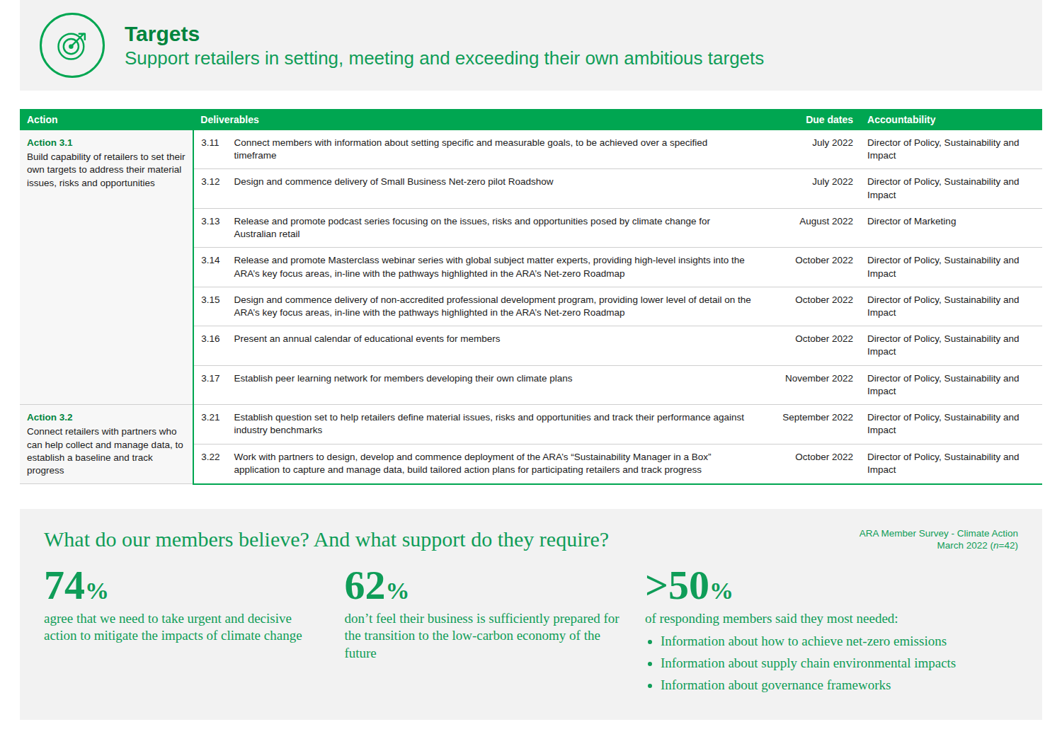Targets
Support retailers in setting, meeting and exceeding their own ambitious targets
| Action | Deliverables | Due dates | Accountability |
| --- | --- | --- | --- |
| Action 3.1 Build capability of retailers to set their own targets to address their material issues, risks and opportunities | 3.11 | Connect members with information about setting specific and measurable goals, to be achieved over a specified timeframe | July 2022 | Director of Policy, Sustainability and Impact |
| 3.12 | Design and commence delivery of Small Business Net-zero pilot Roadshow | July 2022 | Director of Policy, Sustainability and Impact |
| 3.13 | Release and promote podcast series focusing on the issues, risks and opportunities posed by climate change for Australian retail | August 2022 | Director of Marketing |
| 3.14 | Release and promote Masterclass webinar series with global subject matter experts, providing high-level insights into the ARA’s key focus areas, in-line with the pathways highlighted in the ARA’s Net-zero Roadmap | October 2022 | Director of Policy, Sustainability and Impact |
| 3.15 | Design and commence delivery of non-accredited professional development program, providing lower level of detail on the ARA’s key focus areas, in-line with the pathways highlighted in the ARA’s Net-zero Roadmap | October 2022 | Director of Policy, Sustainability and Impact |
| 3.16 | Present an annual calendar of educational events for members | October 2022 | Director of Policy, Sustainability and Impact |
| 3.17 | Establish peer learning network for members developing their own climate plans | November 2022 | Director of Policy, Sustainability and Impact |
| Action 3.2 Connect retailers with partners who can help collect and manage data, to establish a baseline and track progress | 3.21 | Establish question set to help retailers define material issues, risks and opportunities and track their performance against industry benchmarks | September 2022 | Director of Policy, Sustainability and Impact |
| 3.22 | Work with partners to design, develop and commence deployment of the ARA’s “Sustainability Manager in a Box” application to capture and manage data, build tailored action plans for participating retailers and track progress | October 2022 | Director of Policy, Sustainability and Impact |
What do our members believe? And what support do they require?
ARA Member Survey - Climate Action
March 2022 (n=42)
74%
agree that we need to take urgent and decisive action to mitigate the impacts of climate change
62%
don’t feel their business is sufficiently prepared for the transition to the low-carbon economy of the future
>50%
of responding members said they most needed:
Information about how to achieve net-zero emissions
Information about supply chain environmental impacts
Information about governance frameworks